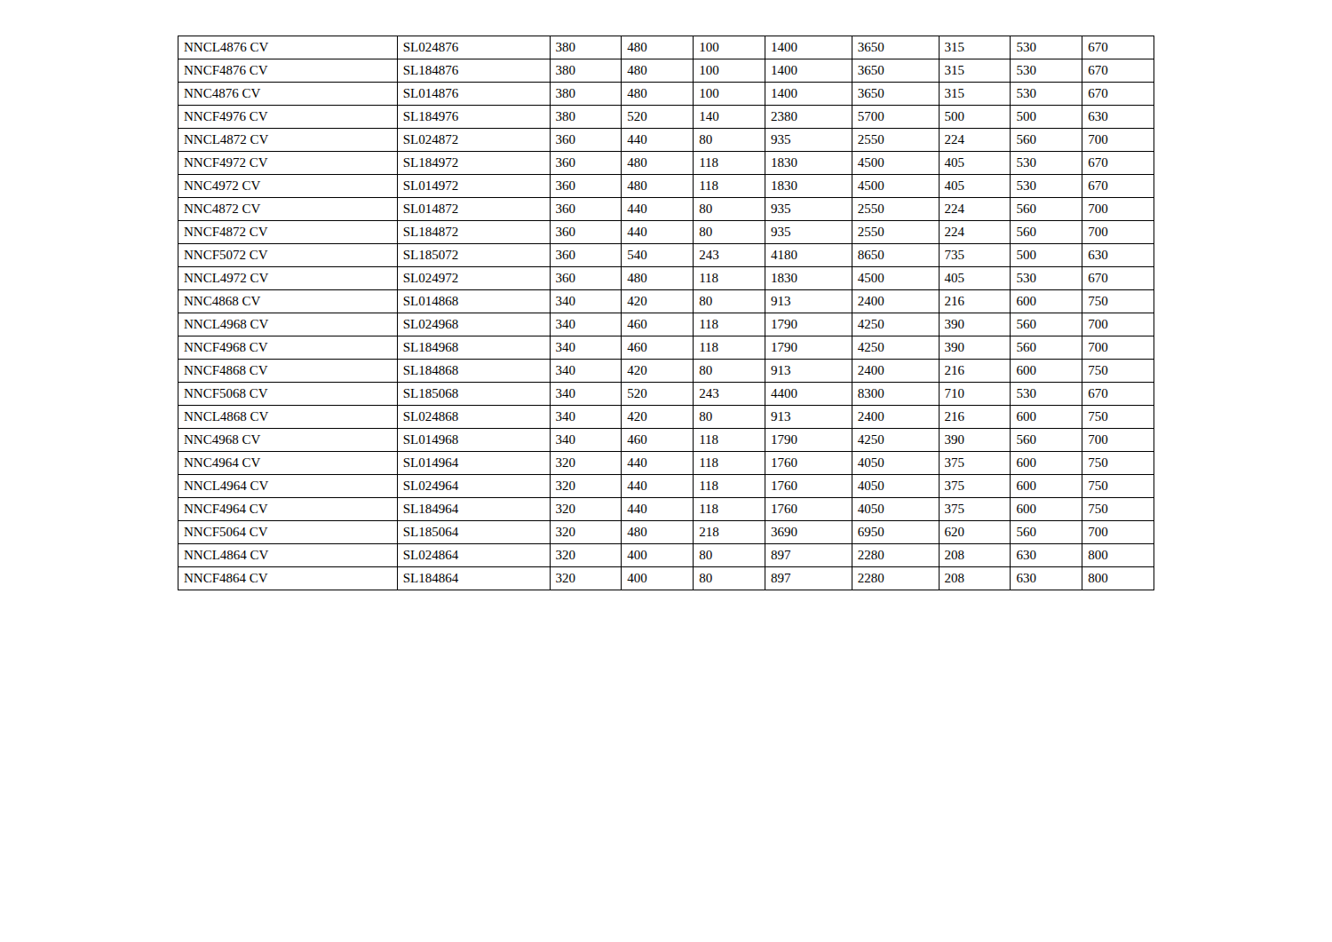| NNCL4876 CV | SL024876 | 380 | 480 | 100 | 1400 | 3650 | 315 | 530 | 670 |
| NNCF4876 CV | SL184876 | 380 | 480 | 100 | 1400 | 3650 | 315 | 530 | 670 |
| NNC4876 CV | SL014876 | 380 | 480 | 100 | 1400 | 3650 | 315 | 530 | 670 |
| NNCF4976 CV | SL184976 | 380 | 520 | 140 | 2380 | 5700 | 500 | 500 | 630 |
| NNCL4872 CV | SL024872 | 360 | 440 | 80 | 935 | 2550 | 224 | 560 | 700 |
| NNCF4972 CV | SL184972 | 360 | 480 | 118 | 1830 | 4500 | 405 | 530 | 670 |
| NNC4972 CV | SL014972 | 360 | 480 | 118 | 1830 | 4500 | 405 | 530 | 670 |
| NNC4872 CV | SL014872 | 360 | 440 | 80 | 935 | 2550 | 224 | 560 | 700 |
| NNCF4872 CV | SL184872 | 360 | 440 | 80 | 935 | 2550 | 224 | 560 | 700 |
| NNCF5072 CV | SL185072 | 360 | 540 | 243 | 4180 | 8650 | 735 | 500 | 630 |
| NNCL4972 CV | SL024972 | 360 | 480 | 118 | 1830 | 4500 | 405 | 530 | 670 |
| NNC4868 CV | SL014868 | 340 | 420 | 80 | 913 | 2400 | 216 | 600 | 750 |
| NNCL4968 CV | SL024968 | 340 | 460 | 118 | 1790 | 4250 | 390 | 560 | 700 |
| NNCF4968 CV | SL184968 | 340 | 460 | 118 | 1790 | 4250 | 390 | 560 | 700 |
| NNCF4868 CV | SL184868 | 340 | 420 | 80 | 913 | 2400 | 216 | 600 | 750 |
| NNCF5068 CV | SL185068 | 340 | 520 | 243 | 4400 | 8300 | 710 | 530 | 670 |
| NNCL4868 CV | SL024868 | 340 | 420 | 80 | 913 | 2400 | 216 | 600 | 750 |
| NNC4968 CV | SL014968 | 340 | 460 | 118 | 1790 | 4250 | 390 | 560 | 700 |
| NNC4964 CV | SL014964 | 320 | 440 | 118 | 1760 | 4050 | 375 | 600 | 750 |
| NNCL4964 CV | SL024964 | 320 | 440 | 118 | 1760 | 4050 | 375 | 600 | 750 |
| NNCF4964 CV | SL184964 | 320 | 440 | 118 | 1760 | 4050 | 375 | 600 | 750 |
| NNCF5064 CV | SL185064 | 320 | 480 | 218 | 3690 | 6950 | 620 | 560 | 700 |
| NNCL4864 CV | SL024864 | 320 | 400 | 80 | 897 | 2280 | 208 | 630 | 800 |
| NNCF4864 CV | SL184864 | 320 | 400 | 80 | 897 | 2280 | 208 | 630 | 800 |